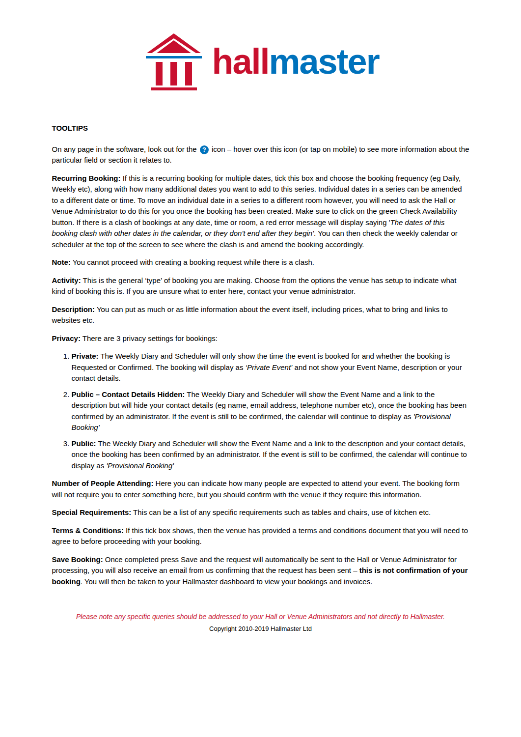hall master
TOOLTIPS
On any page in the software, look out for the ? icon – hover over this icon (or tap on mobile) to see more information about the particular field or section it relates to.
Recurring Booking: If this is a recurring booking for multiple dates, tick this box and choose the booking frequency (eg Daily, Weekly etc), along with how many additional dates you want to add to this series. Individual dates in a series can be amended to a different date or time. To move an individual date in a series to a different room however, you will need to ask the Hall or Venue Administrator to do this for you once the booking has been created. Make sure to click on the green Check Availability button. If there is a clash of bookings at any date, time or room, a red error message will display saying 'The dates of this booking clash with other dates in the calendar, or they don't end after they begin'. You can then check the weekly calendar or scheduler at the top of the screen to see where the clash is and amend the booking accordingly.
Note: You cannot proceed with creating a booking request while there is a clash.
Activity: This is the general ‘type’ of booking you are making. Choose from the options the venue has setup to indicate what kind of booking this is. If you are unsure what to enter here, contact your venue administrator.
Description: You can put as much or as little information about the event itself, including prices, what to bring and links to websites etc.
Privacy: There are 3 privacy settings for bookings:
Private: The Weekly Diary and Scheduler will only show the time the event is booked for and whether the booking is Requested or Confirmed. The booking will display as ‘Private Event’ and not show your Event Name, description or your contact details.
Public – Contact Details Hidden: The Weekly Diary and Scheduler will show the Event Name and a link to the description but will hide your contact details (eg name, email address, telephone number etc), once the booking has been confirmed by an administrator. If the event is still to be confirmed, the calendar will continue to display as 'Provisional Booking'
Public: The Weekly Diary and Scheduler will show the Event Name and a link to the description and your contact details, once the booking has been confirmed by an administrator. If the event is still to be confirmed, the calendar will continue to display as 'Provisional Booking'
Number of People Attending: Here you can indicate how many people are expected to attend your event. The booking form will not require you to enter something here, but you should confirm with the venue if they require this information.
Special Requirements: This can be a list of any specific requirements such as tables and chairs, use of kitchen etc.
Terms & Conditions: If this tick box shows, then the venue has provided a terms and conditions document that you will need to agree to before proceeding with your booking.
Save Booking: Once completed press Save and the request will automatically be sent to the Hall or Venue Administrator for processing, you will also receive an email from us confirming that the request has been sent – this is not confirmation of your booking. You will then be taken to your Hallmaster dashboard to view your bookings and invoices.
Please note any specific queries should be addressed to your Hall or Venue Administrators and not directly to Hallmaster.
Copyright 2010-2019 Hallmaster Ltd